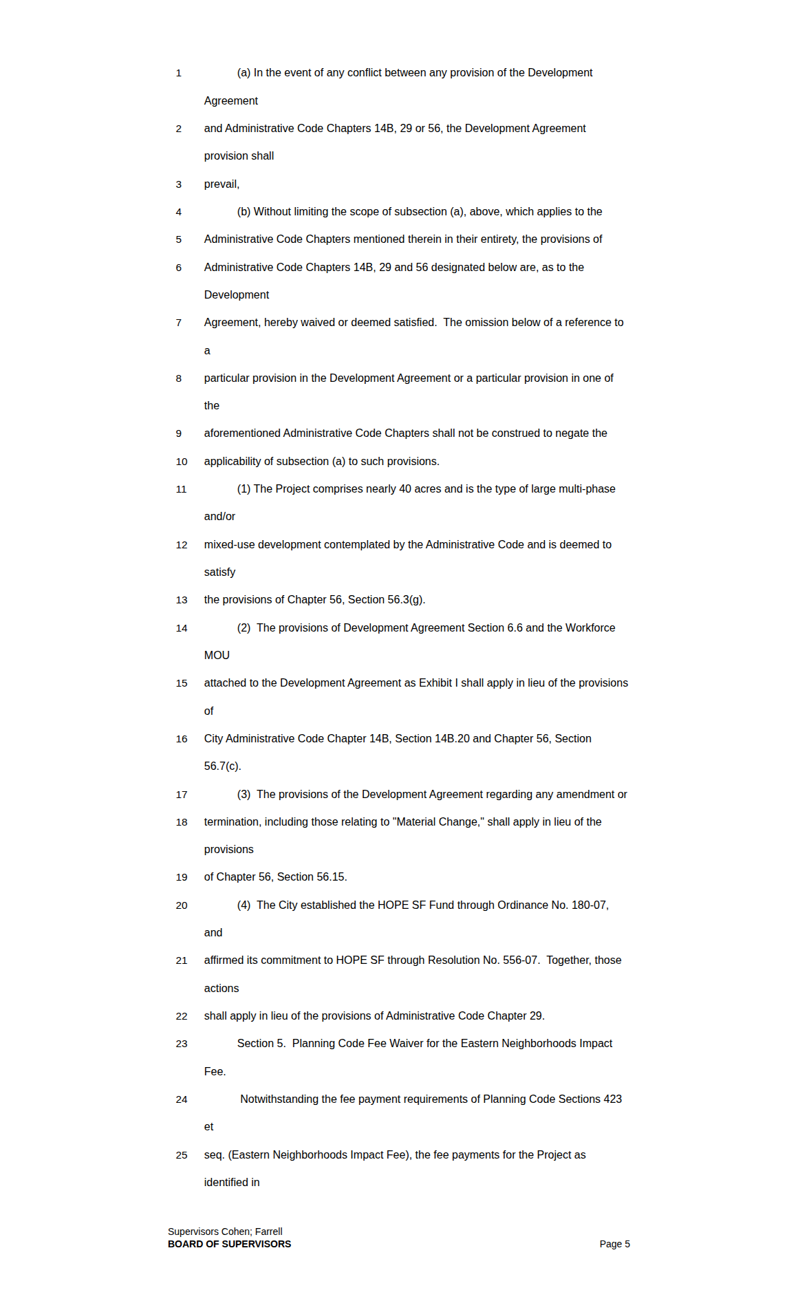1
(a) In the event of any conflict between any provision of the Development Agreement
2
and Administrative Code Chapters 14B, 29 or 56, the Development Agreement provision shall
3
prevail,
4
(b) Without limiting the scope of subsection (a), above, which applies to the
5
Administrative Code Chapters mentioned therein in their entirety, the provisions of
6
Administrative Code Chapters 14B, 29 and 56 designated below are, as to the Development
7
Agreement, hereby waived or deemed satisfied. The omission below of a reference to a
8
particular provision in the Development Agreement or a particular provision in one of the
9
aforementioned Administrative Code Chapters shall not be construed to negate the
10
applicability of subsection (a) to such provisions.
11
(1) The Project comprises nearly 40 acres and is the type of large multi-phase and/or
12
mixed-use development contemplated by the Administrative Code and is deemed to satisfy
13
the provisions of Chapter 56, Section 56.3(g).
14
(2) The provisions of Development Agreement Section 6.6 and the Workforce MOU
15
attached to the Development Agreement as Exhibit I shall apply in lieu of the provisions of
16
City Administrative Code Chapter 14B, Section 14B.20 and Chapter 56, Section 56.7(c).
17
(3) The provisions of the Development Agreement regarding any amendment or
18
termination, including those relating to "Material Change," shall apply in lieu of the provisions
19
of Chapter 56, Section 56.15.
20
(4) The City established the HOPE SF Fund through Ordinance No. 180-07, and
21
affirmed its commitment to HOPE SF through Resolution No. 556-07. Together, those actions
22
shall apply in lieu of the provisions of Administrative Code Chapter 29.
23
Section 5. Planning Code Fee Waiver for the Eastern Neighborhoods Impact Fee.
24
Notwithstanding the fee payment requirements of Planning Code Sections 423 et
25
seq. (Eastern Neighborhoods Impact Fee), the fee payments for the Project as identified in
Supervisors Cohen; Farrell
BOARD OF SUPERVISORS Page 5